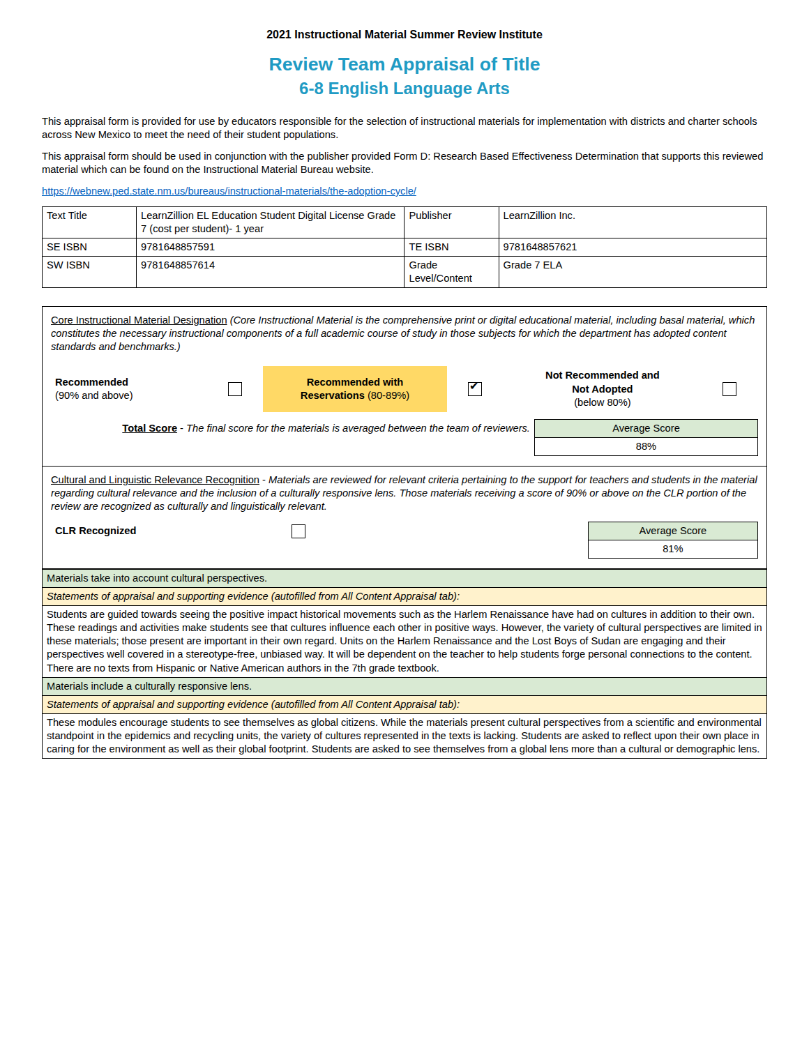2021 Instructional Material Summer Review Institute
Review Team Appraisal of Title
6-8 English Language Arts
This appraisal form is provided for use by educators responsible for the selection of instructional materials for implementation with districts and charter schools across New Mexico to meet the need of their student populations.
This appraisal form should be used in conjunction with the publisher provided Form D: Research Based Effectiveness Determination that supports this reviewed material which can be found on the Instructional Material Bureau website.
https://webnew.ped.state.nm.us/bureaus/instructional-materials/the-adoption-cycle/
| Text Title | LearnZillion EL Education Student Digital License Grade 7 (cost per student)- 1 year | Publisher | LearnZillion Inc. |
| SE ISBN | 9781648857591 | TE ISBN | 9781648857621 |
| SW ISBN | 9781648857614 | Grade Level/Content | Grade 7 ELA |
Core Instructional Material Designation (Core Instructional Material is the comprehensive print or digital educational material, including basal material, which constitutes the necessary instructional components of a full academic course of study in those subjects for which the department has adopted content standards and benchmarks.)
| Recommended (90% and above) | | Recommended with Reservations (80-89%) | | Not Recommended and Not Adopted (below 80%) | |
| Total Score - The final score for the materials is averaged between the team of reviewers. | Average Score |
| | 88% |
Cultural and Linguistic Relevance Recognition - Materials are reviewed for relevant criteria pertaining to the support for teachers and students in the material regarding cultural relevance and the inclusion of a culturally responsive lens. Those materials receiving a score of 90% or above on the CLR portion of the review are recognized as culturally and linguistically relevant.
| CLR Recognized | | | Average Score |
| | | | 81% |
| Materials take into account cultural perspectives. |
| Statements of appraisal and supporting evidence (autofilled from All Content Appraisal tab): |
| Students are guided towards seeing the positive impact historical movements such as the Harlem Renaissance have had on cultures in addition to their own. These readings and activities make students see that cultures influence each other in positive ways. However, the variety of cultural perspectives are limited in these materials; those present are important in their own regard. Units on the Harlem Renaissance and the Lost Boys of Sudan are engaging and their perspectives well covered in a stereotype-free, unbiased way. It will be dependent on the teacher to help students forge personal connections to the content. There are no texts from Hispanic or Native American authors in the 7th grade textbook. |
| Materials include a culturally responsive lens. |
| Statements of appraisal and supporting evidence (autofilled from All Content Appraisal tab): |
| These modules encourage students to see themselves as global citizens. While the materials present cultural perspectives from a scientific and environmental standpoint in the epidemics and recycling units, the variety of cultures represented in the texts is lacking. Students are asked to reflect upon their own place in caring for the environment as well as their global footprint. Students are asked to see themselves from a global lens more than a cultural or demographic lens. |